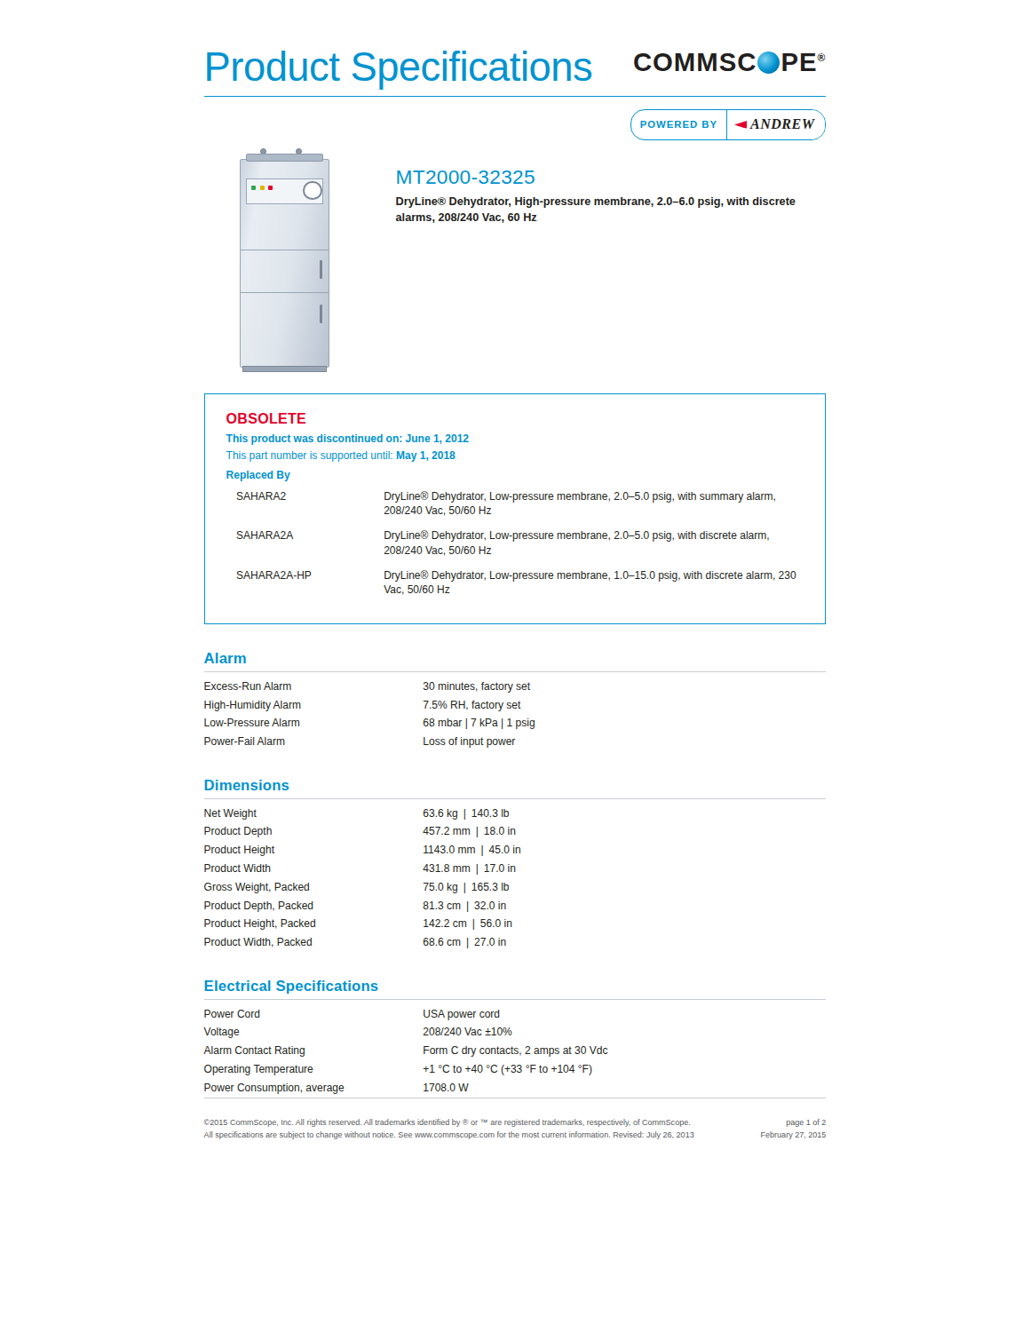Product Specifications
COMMSC PE®
POWERED BY
ANDREW
MT2000-32325
DryLine® Dehydrator, High-pressure membrane, 2.0–6.0 psig, with discrete alarms, 208/240 Vac, 60 Hz
OBSOLETE
This product was discontinued on: June 1, 2012
This part number is supported until: May 1, 2018
Replaced By
| SAHARA2 | DryLine® Dehydrator, Low-pressure membrane, 2.0–5.0 psig, with summary alarm, 208/240 Vac, 50/60 Hz |
| SAHARA2A | DryLine® Dehydrator, Low-pressure membrane, 2.0–5.0 psig, with discrete alarm, 208/240 Vac, 50/60 Hz |
| SAHARA2A-HP | DryLine® Dehydrator, Low-pressure membrane, 1.0–15.0 psig, with discrete alarm, 230 Vac, 50/60 Hz |
Alarm
| Excess-Run Alarm | 30 minutes, factory set |
| High-Humidity Alarm | 7.5% RH, factory set |
| Low-Pressure Alarm | 68 mbar / 7 kPa / 1 psig |
| Power-Fail Alarm | Loss of input power |
Dimensions
| Net Weight | 63.6 kg / 140.3 lb |
| Product Depth | 457.2 mm / 18.0 in |
| Product Height | 1143.0 mm / 45.0 in |
| Product Width | 431.8 mm / 17.0 in |
| Gross Weight, Packed | 75.0 kg / 165.3 lb |
| Product Depth, Packed | 81.3 cm / 32.0 in |
| Product Height, Packed | 142.2 cm / 56.0 in |
| Product Width, Packed | 68.6 cm / 27.0 in |
Electrical Specifications
| Power Cord | USA power cord |
| Voltage | 208/240 Vac ±10% |
| Alarm Contact Rating | Form C dry contacts, 2 amps at 30 Vdc |
| Operating Temperature | +1 °C to +40 °C (+33 °F to +104 °F) |
| Power Consumption, average | 1708.0 W |
©2015 CommScope, Inc. All rights reserved. All trademarks identified by ® or ™ are registered trademarks, respectively, of CommScope.
All specifications are subject to change without notice. See www.commscope.com for the most current information. Revised: July 26, 2013
page 1 of 2
February 27, 2015